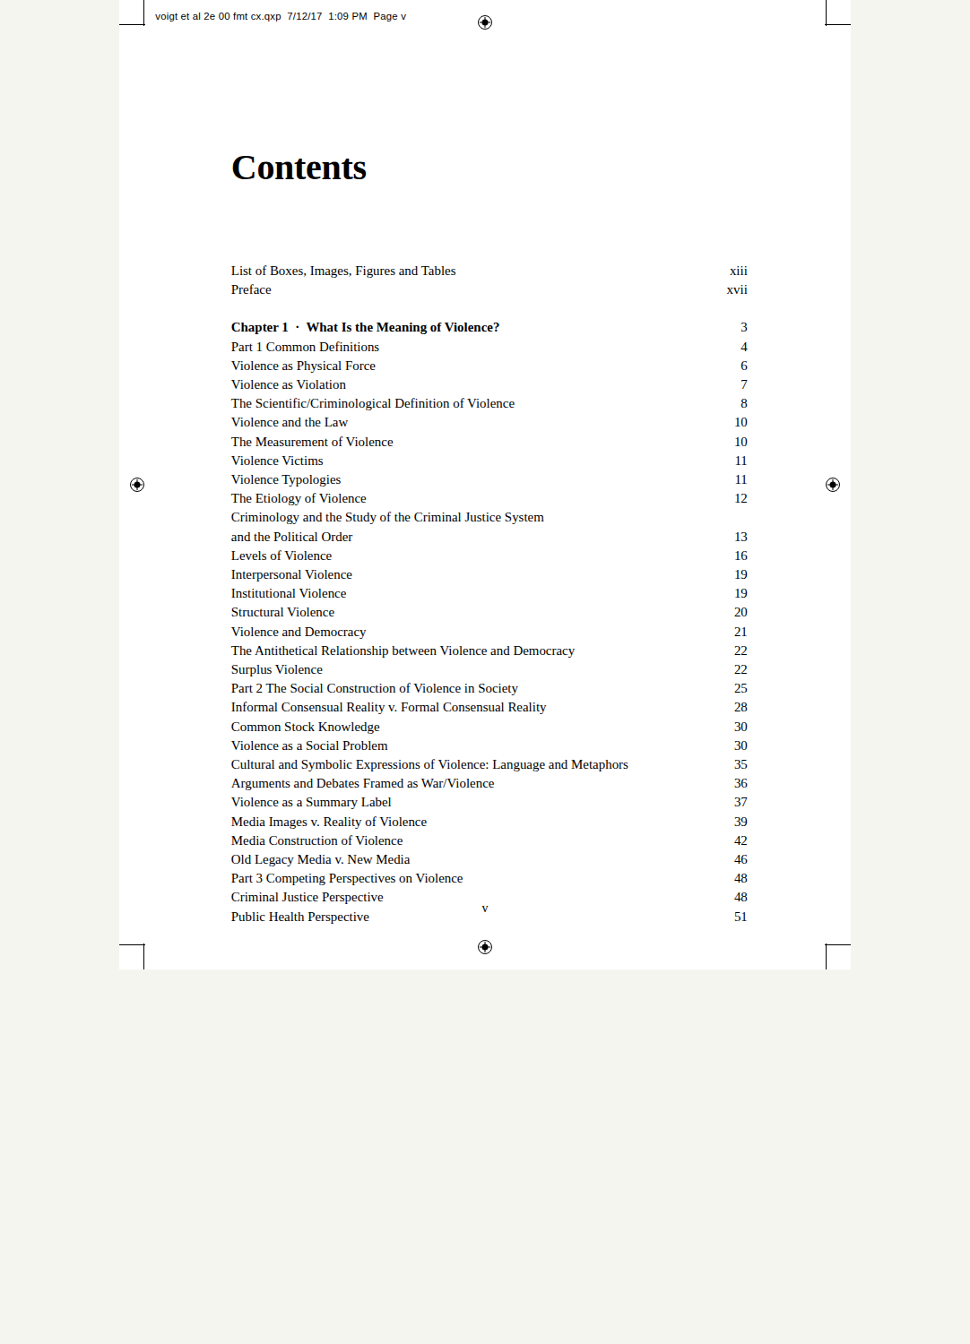voigt et al 2e 00 fmt cx.qxp 7/12/17 1:09 PM Page v
Contents
| List of Boxes, Images, Figures and Tables | xiii |
| Preface | xvii |
| Chapter 1 · What Is the Meaning of Violence? | 3 |
| Part 1 Common Definitions | 4 |
| Violence as Physical Force | 6 |
| Violence as Violation | 7 |
| The Scientific/Criminological Definition of Violence | 8 |
| Violence and the Law | 10 |
| The Measurement of Violence | 10 |
| Violence Victims | 11 |
| Violence Typologies | 11 |
| The Etiology of Violence | 12 |
| Criminology and the Study of the Criminal Justice System | |
| and the Political Order | 13 |
| Levels of Violence | 16 |
| Interpersonal Violence | 19 |
| Institutional Violence | 19 |
| Structural Violence | 20 |
| Violence and Democracy | 21 |
| The Antithetical Relationship between Violence and Democracy | 22 |
| Surplus Violence | 22 |
| Part 2 The Social Construction of Violence in Society | 25 |
| Informal Consensual Reality v. Formal Consensual Reality | 28 |
| Common Stock Knowledge | 30 |
| Violence as a Social Problem | 30 |
| Cultural and Symbolic Expressions of Violence: Language and Metaphors | 35 |
| Arguments and Debates Framed as War/Violence | 36 |
| Violence as a Summary Label | 37 |
| Media Images v. Reality of Violence | 39 |
| Media Construction of Violence | 42 |
| Old Legacy Media v. New Media | 46 |
| Part 3 Competing Perspectives on Violence | 48 |
| Criminal Justice Perspective | 48 |
| Public Health Perspective | 51 |
v